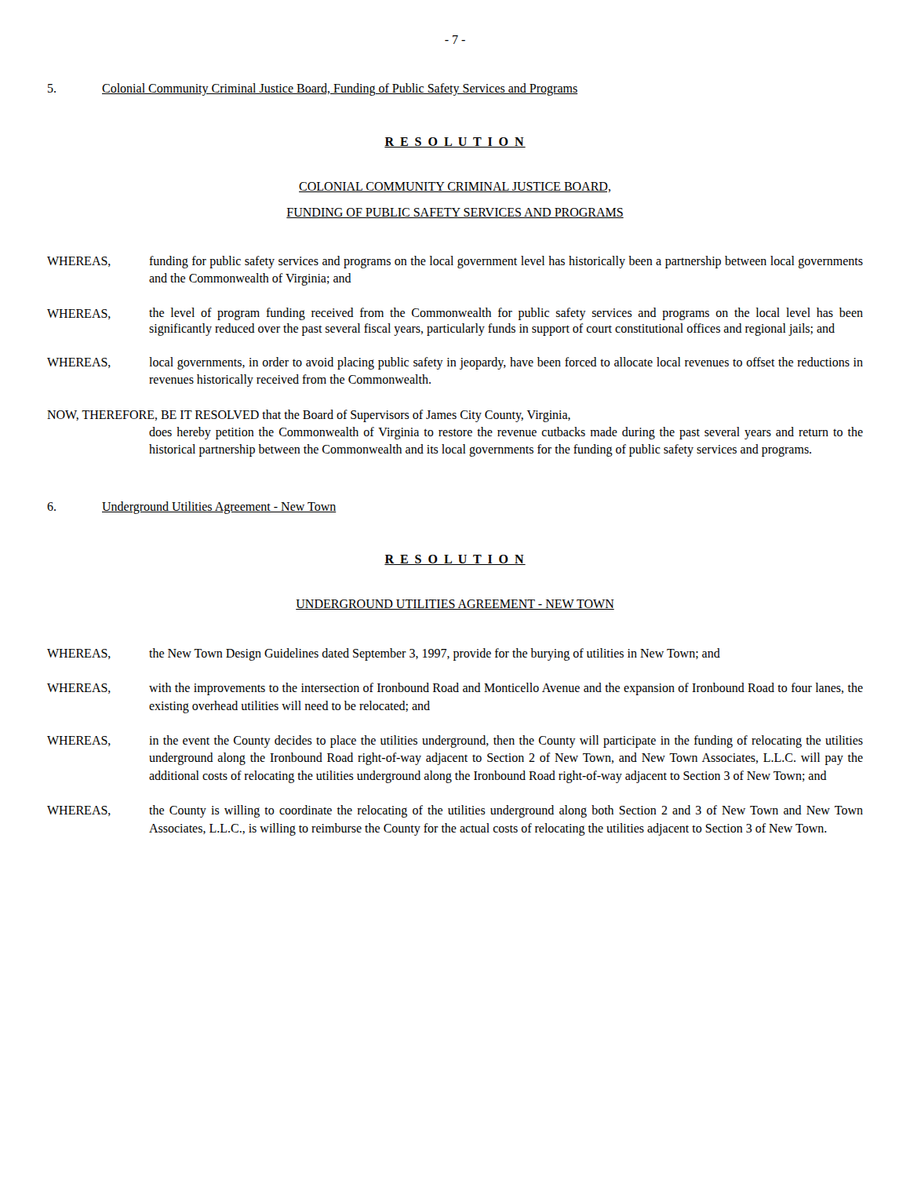- 7 -
5.
Colonial Community Criminal Justice Board, Funding of Public Safety Services and Programs
R E S O L U T I O N
COLONIAL COMMUNITY CRIMINAL JUSTICE BOARD,
FUNDING OF PUBLIC SAFETY SERVICES AND PROGRAMS
WHEREAS,
funding for public safety services and programs on the local government level has historically been a partnership between local governments and the Commonwealth of Virginia; and
WHEREAS,
the level of program funding received from the Commonwealth for public safety services and programs on the local level has been significantly reduced over the past several fiscal years, particularly funds in support of court constitutional offices and regional jails; and
WHEREAS,
local governments, in order to avoid placing public safety in jeopardy, have been forced to allocate local revenues to offset the reductions in revenues historically received from the Commonwealth.
NOW, THEREFORE, BE IT RESOLVED that the Board of Supervisors of James City County, Virginia,
does hereby petition the Commonwealth of Virginia to restore the revenue cutbacks made during the past several years and return to the historical partnership between the Commonwealth and its local governments for the funding of public safety services and programs.
6.
Underground Utilities Agreement - New Town
R E S O L U T I O N
UNDERGROUND UTILITIES AGREEMENT - NEW TOWN
WHEREAS,
the New Town Design Guidelines dated September 3, 1997, provide for the burying of utilities in New Town; and
WHEREAS,
with the improvements to the intersection of Ironbound Road and Monticello Avenue and the expansion of Ironbound Road to four lanes, the existing overhead utilities will need to be relocated; and
WHEREAS,
in the event the County decides to place the utilities underground, then the County will participate in the funding of relocating the utilities underground along the Ironbound Road right-of-way adjacent to Section 2 of New Town, and New Town Associates, L.L.C. will pay the additional costs of relocating the utilities underground along the Ironbound Road right-of-way adjacent to Section 3 of New Town; and
WHEREAS,
the County is willing to coordinate the relocating of the utilities underground along both Section 2 and 3 of New Town and New Town Associates, L.L.C., is willing to reimburse the County for the actual costs of relocating the utilities adjacent to Section 3 of New Town.